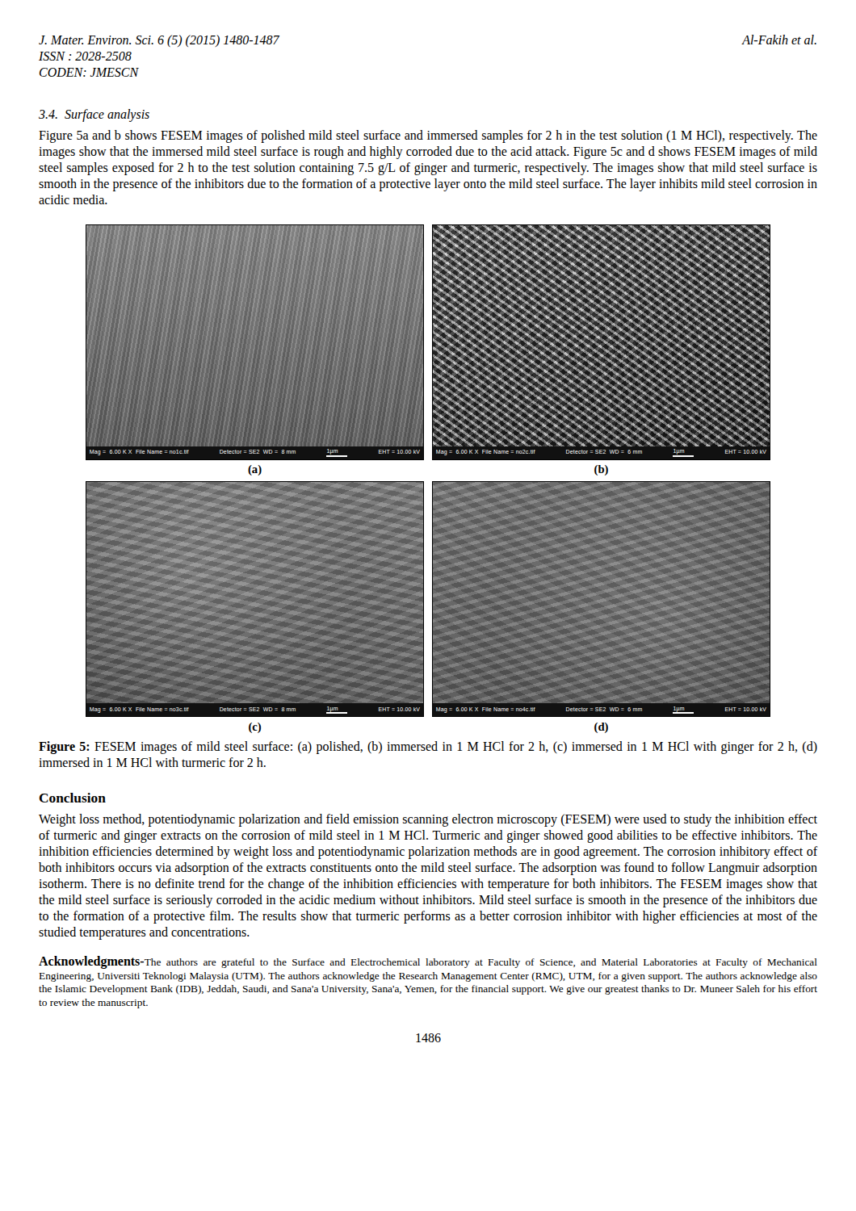J. Mater. Environ. Sci. 6 (5) (2015) 1480-1487
ISSN : 2028-2508
CODEN: JMESCN
Al-Fakih et al.
3.4. Surface analysis
Figure 5a and b shows FESEM images of polished mild steel surface and immersed samples for 2 h in the test solution (1 M HCl), respectively. The images show that the immersed mild steel surface is rough and highly corroded due to the acid attack. Figure 5c and d shows FESEM images of mild steel samples exposed for 2 h to the test solution containing 7.5 g/L of ginger and turmeric, respectively. The images show that mild steel surface is smooth in the presence of the inhibitors due to the formation of a protective layer onto the mild steel surface. The layer inhibits mild steel corrosion in acidic media.
Mag = 6.00 K X File Name = no1c.tif Detector = SE2 WD = 8 mm 1µm EHT = 10.00 kV
(a)
Mag = 6.00 K X File Name = no2c.tif Detector = SE2 WD = 6 mm 1µm EHT = 10.00 kV
(b)
Mag = 6.00 K X File Name = no3c.tif Detector = SE2 WD = 8 mm 1µm EHT = 10.00 kV
(c)
Mag = 6.00 K X File Name = no4c.tif Detector = SE2 WD = 6 mm 1µm EHT = 10.00 kV
(d)
Figure 5: FESEM images of mild steel surface: (a) polished, (b) immersed in 1 M HCl for 2 h, (c) immersed in 1 M HCl with ginger for 2 h, (d) immersed in 1 M HCl with turmeric for 2 h.
Conclusion
Weight loss method, potentiodynamic polarization and field emission scanning electron microscopy (FESEM) were used to study the inhibition effect of turmeric and ginger extracts on the corrosion of mild steel in 1 M HCl. Turmeric and ginger showed good abilities to be effective inhibitors. The inhibition efficiencies determined by weight loss and potentiodynamic polarization methods are in good agreement. The corrosion inhibitory effect of both inhibitors occurs via adsorption of the extracts constituents onto the mild steel surface. The adsorption was found to follow Langmuir adsorption isotherm. There is no definite trend for the change of the inhibition efficiencies with temperature for both inhibitors. The FESEM images show that the mild steel surface is seriously corroded in the acidic medium without inhibitors. Mild steel surface is smooth in the presence of the inhibitors due to the formation of a protective film. The results show that turmeric performs as a better corrosion inhibitor with higher efficiencies at most of the studied temperatures and concentrations.
Acknowledgments-The authors are grateful to the Surface and Electrochemical laboratory at Faculty of Science, and Material Laboratories at Faculty of Mechanical Engineering, Universiti Teknologi Malaysia (UTM). The authors acknowledge the Research Management Center (RMC), UTM, for a given support. The authors acknowledge also the Islamic Development Bank (IDB), Jeddah, Saudi, and Sana'a University, Sana'a, Yemen, for the financial support. We give our greatest thanks to Dr. Muneer Saleh for his effort to review the manuscript.
1486